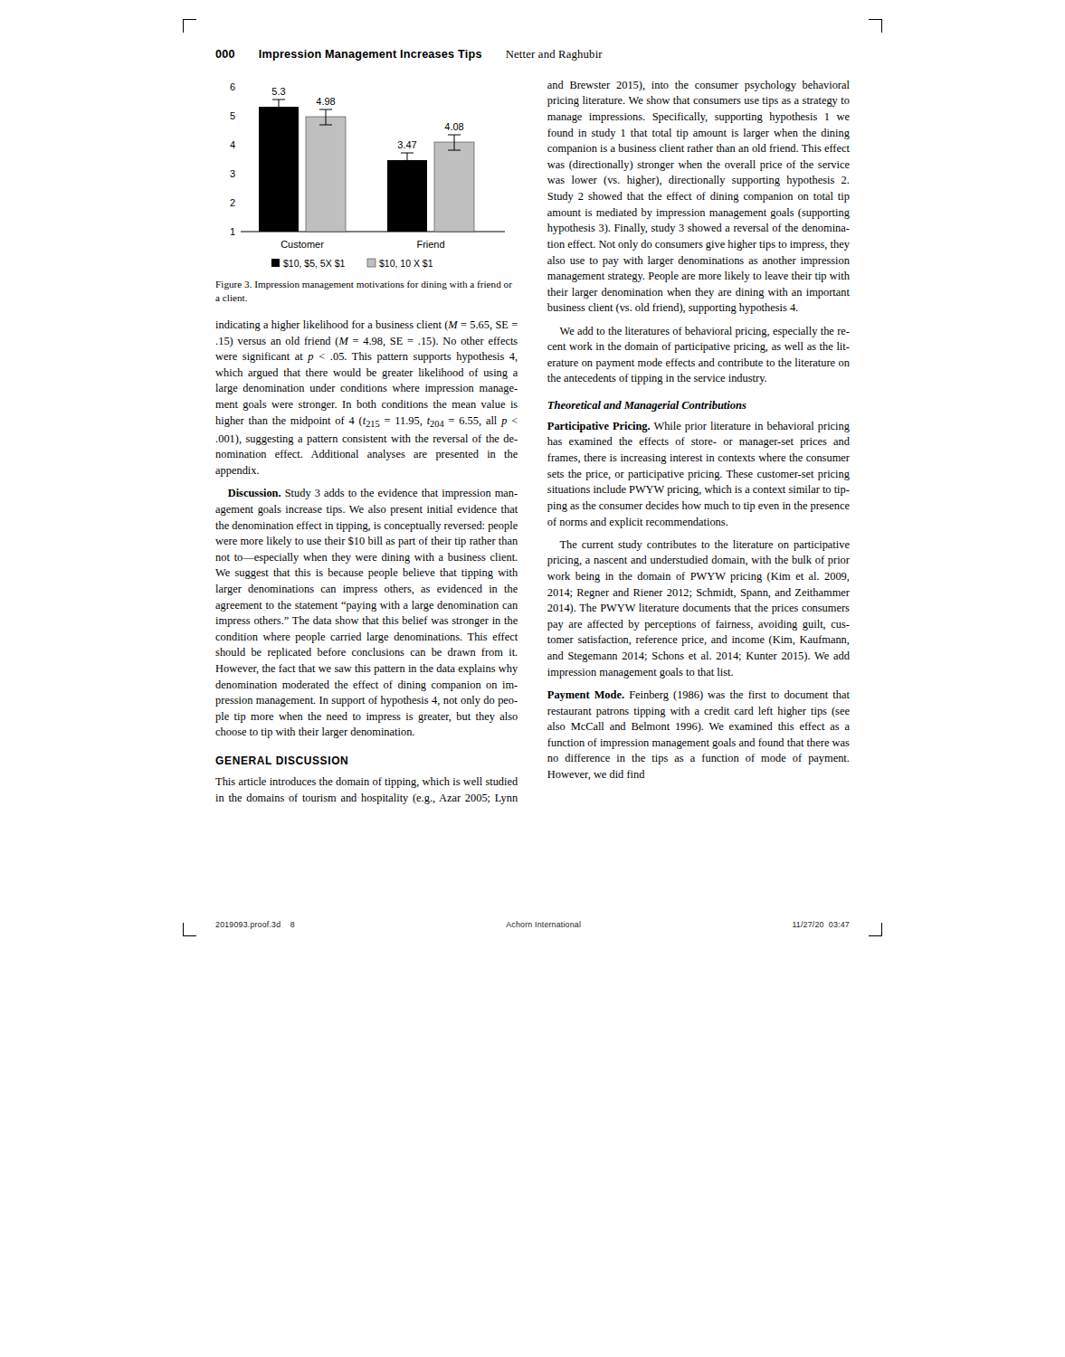000 Impression Management Increases Tips Netter and Raghubir
6 5 4 3 2 1 5.3 4.98 3.47 4.08 Customer Friend $10, $5, 5X $1 $10, 10 X $1
Figure 3. Impression management motivations for dining with a friend or a client.
indicating a higher likelihood for a business client (M = 5.65, SE = .15) versus an old friend (M = 4.98, SE = .15). No other effects were significant at p < .05. This pattern supports hypothesis 4, which argued that there would be greater likelihood of using a large denomination under conditions where impression management goals were stronger. In both conditions the mean value is higher than the midpoint of 4 (t215 = 11.95, t204 = 6.55, all p < .001), suggesting a pattern consistent with the reversal of the denomination effect. Additional analyses are presented in the appendix.
Discussion. Study 3 adds to the evidence that impression management goals increase tips. We also present initial evidence that the denomination effect in tipping, is conceptually reversed: people were more likely to use their $10 bill as part of their tip rather than not to—especially when they were dining with a business client. We suggest that this is because people believe that tipping with larger denominations can impress others, as evidenced in the agreement to the statement “paying with a large denomination can impress others.” The data show that this belief was stronger in the condition where people carried large denominations. This effect should be replicated before conclusions can be drawn from it. However, the fact that we saw this pattern in the data explains why denomination moderated the effect of dining companion on impression management. In support of hypothesis 4, not only do people tip more when the need to impress is greater, but they also choose to tip with their larger denomination.
GENERAL DISCUSSION
This article introduces the domain of tipping, which is well studied in the domains of tourism and hospitality (e.g., Azar 2005; Lynn and Brewster 2015), into the consumer psychology behavioral pricing literature. We show that consumers use tips as a strategy to manage impressions. Specifically, supporting hypothesis 1 we found in study 1 that total tip amount is larger when the dining companion is a business client rather than an old friend. This effect was (directionally) stronger when the overall price of the service was lower (vs. higher), directionally supporting hypothesis 2. Study 2 showed that the effect of dining companion on total tip amount is mediated by impression management goals (supporting hypothesis 3). Finally, study 3 showed a reversal of the denomination effect. Not only do consumers give higher tips to impress, they also use to pay with larger denominations as another impression management strategy. People are more likely to leave their tip with their larger denomination when they are dining with an important business client (vs. old friend), supporting hypothesis 4.
We add to the literatures of behavioral pricing, especially the recent work in the domain of participative pricing, as well as the literature on payment mode effects and contribute to the literature on the antecedents of tipping in the service industry.
Theoretical and Managerial Contributions
Participative Pricing. While prior literature in behavioral pricing has examined the effects of store- or manager-set prices and frames, there is increasing interest in contexts where the consumer sets the price, or participative pricing. These customer-set pricing situations include PWYW pricing, which is a context similar to tipping as the consumer decides how much to tip even in the presence of norms and explicit recommendations.
The current study contributes to the literature on participative pricing, a nascent and understudied domain, with the bulk of prior work being in the domain of PWYW pricing (Kim et al. 2009, 2014; Regner and Riener 2012; Schmidt, Spann, and Zeithammer 2014). The PWYW literature documents that the prices consumers pay are affected by perceptions of fairness, avoiding guilt, customer satisfaction, reference price, and income (Kim, Kaufmann, and Stegemann 2014; Schons et al. 2014; Kunter 2015). We add impression management goals to that list.
Payment Mode. Feinberg (1986) was the first to document that restaurant patrons tipping with a credit card left higher tips (see also McCall and Belmont 1996). We examined this effect as a function of impression management goals and found that there was no difference in the tips as a function of mode of payment. However, we did find
2019093.proof.3d 8
Achorn International
11/27/20 03:47